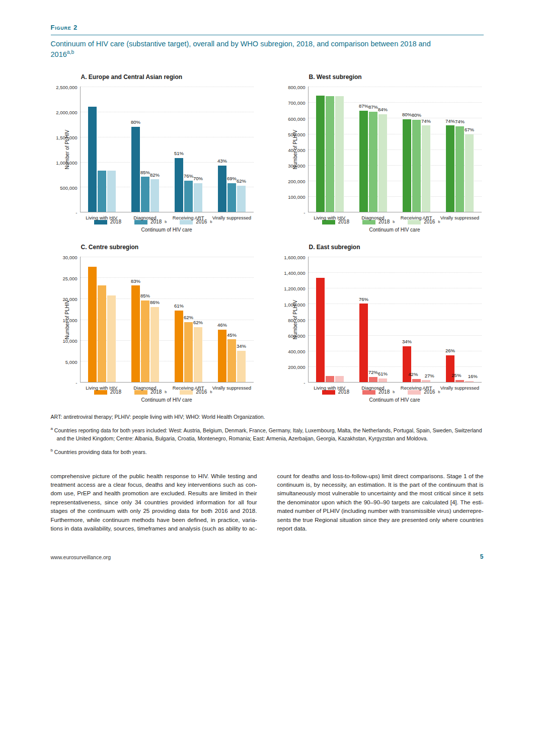Figure 2
Continuum of HIV care (substantive target), overall and by WHO subregion, 2018, and comparison between 2018 and 2016a,b
A. Europe and Central Asian region
Number of PLHIV
2,500,000
2,000,000
1,500,000
1,000,000
500,000
-
80%
85%
82%
51%
76%
70%
43%
69%
62%
Living with HIV Diagnosed Receiving ART Virally suppressed
Continuum of HIV care
2018
2018b
2016b
B. West subregion
Number of PLHIV
800,000
700,000
600,000
500,000
400,000
300,000
200,000
100,000
-
87%
87%
84%
80%
80%
74%
74%
74%
67%
Living with HIV Diagnosed Receiving ART Virally suppressed
Continuum of HIV care
2018
2018b
2016b
C. Centre subregion
Number of PLHIV
30,000
25,000
20,000
15,000
10,000
5,000
-
83%
85%
86%
61%
62%
62%
46%
45%
34%
Living with HIV Diagnosed Receiving ART Virally suppressed
Continuum of HIV care
2018
2018b
2016b
D. East subregion
Number of PLHIV
1,600,000
1,400,000
1,200,000
1,000,000
800,000
600,000
400,000
200,000
-
76%
72%
61%
34%
42%
27%
26%
25%
16%
Living with HIV Diagnosed Receiving ART Virally suppressed
Continuum of HIV care
2018
2018b
2016b
ART: antiretroviral therapy; PLHIV: people living with HIV; WHO: World Health Organization.
a Countries reporting data for both years included: West: Austria, Belgium, Denmark, France, Germany, Italy, Luxembourg, Malta, the Netherlands, Portugal, Spain, Sweden, Switzerland and the United Kingdom; Centre: Albania, Bulgaria, Croatia, Montenegro, Romania; East: Armenia, Azerbaijan, Georgia, Kazakhstan, Kyrgyzstan and Moldova.
b Countries providing data for both years.
comprehensive picture of the public health response to HIV. While testing and treatment access are a clear focus, deaths and key interventions such as condom use, PrEP and health promotion are excluded. Results are limited in their representativeness, since only 34 countries provided information for all four stages of the continuum with only 25 providing data for both 2016 and 2018. Furthermore, while continuum methods have been defined, in practice, variations in data availability, sources, timeframes and analysis (such as ability to account for deaths and loss-to-follow-ups) limit direct comparisons. Stage 1 of the continuum is, by necessity, an estimation. It is the part of the continuum that is simultaneously most vulnerable to uncertainty and the most critical since it sets the denominator upon which the 90–90–90 targets are calculated [4]. The estimated number of PLHIV (including number with transmissible virus) underrepresents the true Regional situation since they are presented only where countries report data.
www.eurosurveillance.org 5